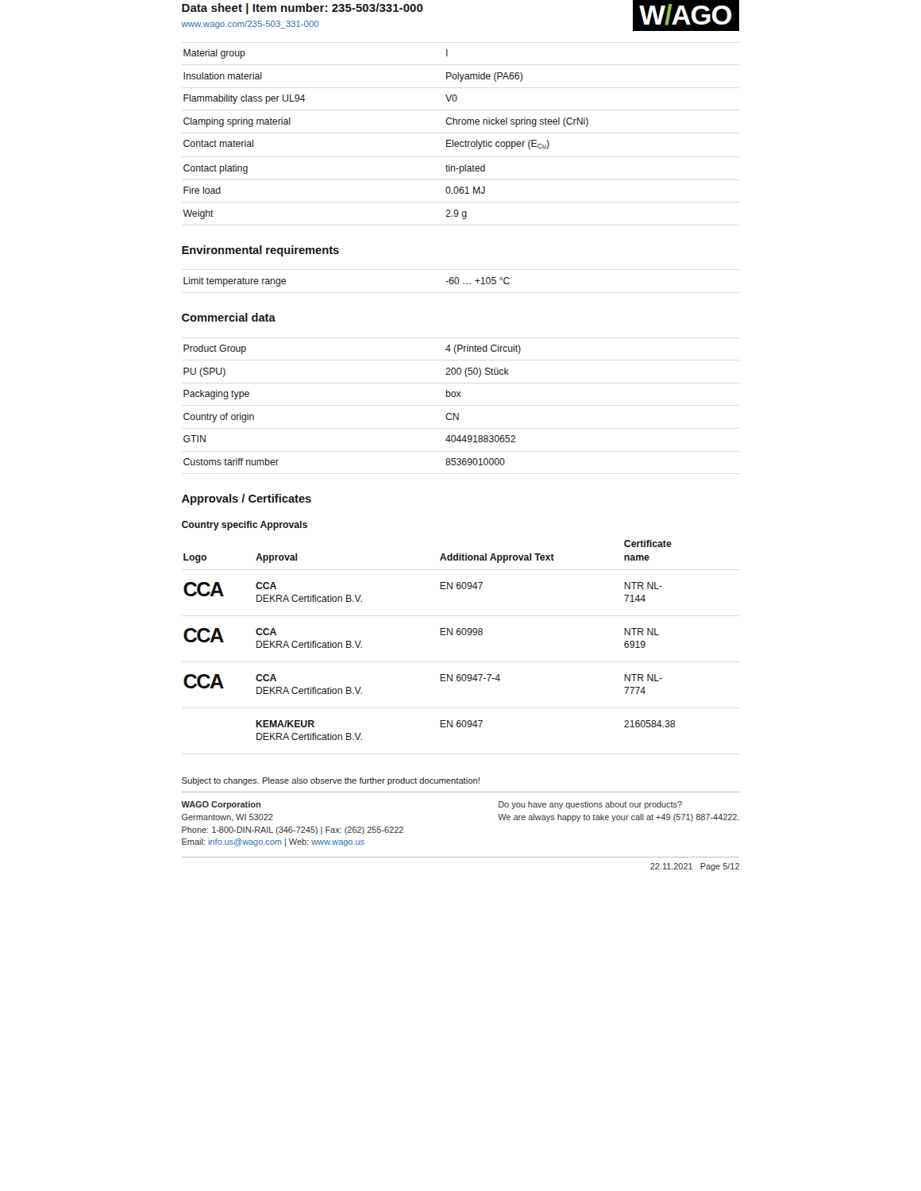Data sheet | Item number: 235-503/331-000
www.wago.com/235-503_331-000
W/AGO
| Material group | I |
| Insulation material | Polyamide (PA66) |
| Flammability class per UL94 | V0 |
| Clamping spring material | Chrome nickel spring steel (CrNi) |
| Contact material | Electrolytic copper (E Cu ) |
| Contact plating | tin-plated |
| Fire load | 0.061 MJ |
| Weight | 2.9 g |
Environmental requirements
| Limit temperature range | -60 … +105 °C |
Commercial data
| Product Group | 4 (Printed Circuit) |
| PU (SPU) | 200 (50) Stück |
| Packaging type | box |
| Country of origin | CN |
| GTIN | 4044918830652 |
| Customs tariff number | 85369010000 |
Approvals / Certificates
Country specific Approvals
| Logo | Approval | Additional Approval Text | Certificate name |
| --- | --- | --- | --- |
| CCA | CCA DEKRA Certification B.V. | EN 60947 | NTR NL- 7144 |
| CCA | CCA DEKRA Certification B.V. | EN 60998 | NTR NL 6919 |
| CCA | CCA DEKRA Certification B.V. | EN 60947-7-4 | NTR NL- 7774 |
| | KEMA/KEUR DEKRA Certification B.V. | EN 60947 | 2160584.38 |
Subject to changes. Please also observe the further product documentation!
WAGO Corporation
Germantown, WI 53022
Phone: 1-800-DIN-RAIL (346-7245) | Fax: (262) 255-6222
Email: info.us@wago.com | Web: www.wago.us
Do you have any questions about our products?
We are always happy to take your call at +49 (571) 887-44222.
22.11.2021 Page 5/12